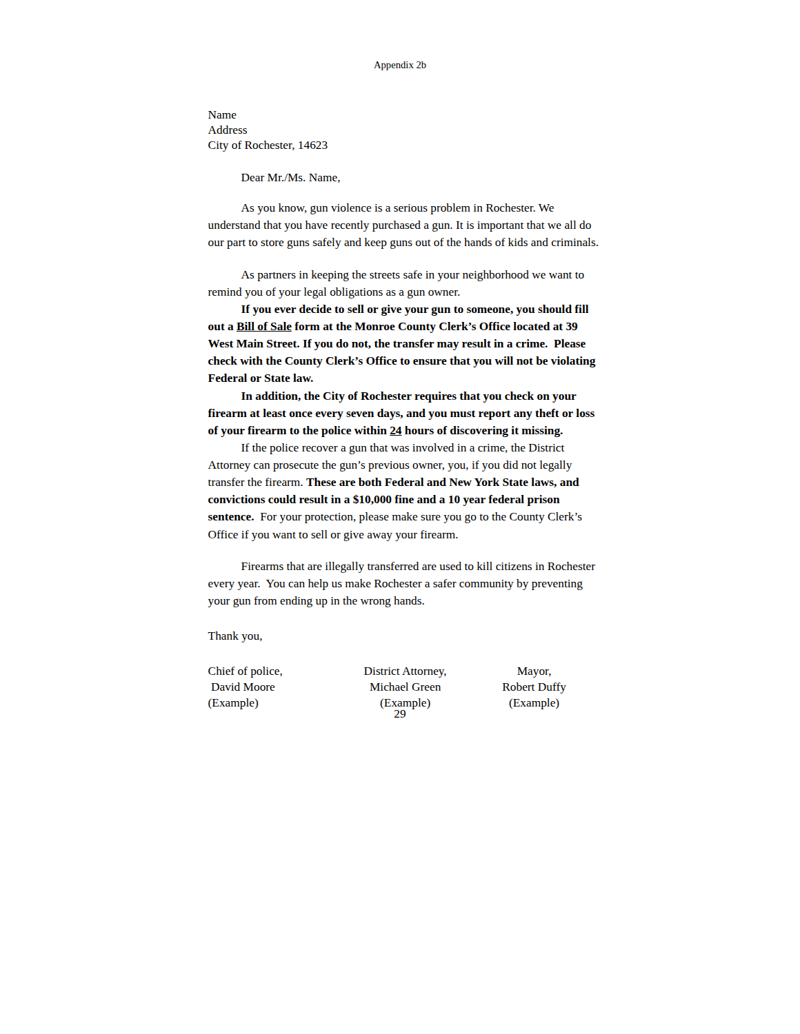Appendix 2b
Name
Address
City of Rochester, 14623
Dear Mr./Ms. Name,
As you know, gun violence is a serious problem in Rochester. We understand that you have recently purchased a gun. It is important that we all do our part to store guns safely and keep guns out of the hands of kids and criminals.
As partners in keeping the streets safe in your neighborhood we want to remind you of your legal obligations as a gun owner.
If you ever decide to sell or give your gun to someone, you should fill out a Bill of Sale form at the Monroe County Clerk’s Office located at 39 West Main Street. If you do not, the transfer may result in a crime. Please check with the County Clerk’s Office to ensure that you will not be violating Federal or State law.
In addition, the City of Rochester requires that you check on your firearm at least once every seven days, and you must report any theft or loss of your firearm to the police within 24 hours of discovering it missing.
If the police recover a gun that was involved in a crime, the District Attorney can prosecute the gun’s previous owner, you, if you did not legally transfer the firearm. These are both Federal and New York State laws, and convictions could result in a $10,000 fine and a 10 year federal prison sentence. For your protection, please make sure you go to the County Clerk’s Office if you want to sell or give away your firearm.
Firearms that are illegally transferred are used to kill citizens in Rochester every year. You can help us make Rochester a safer community by preventing your gun from ending up in the wrong hands.
Thank you,
| Chief of police, | District Attorney, | Mayor, |
| David Moore | Michael Green | Robert Duffy |
| (Example) | (Example) | (Example) |
29